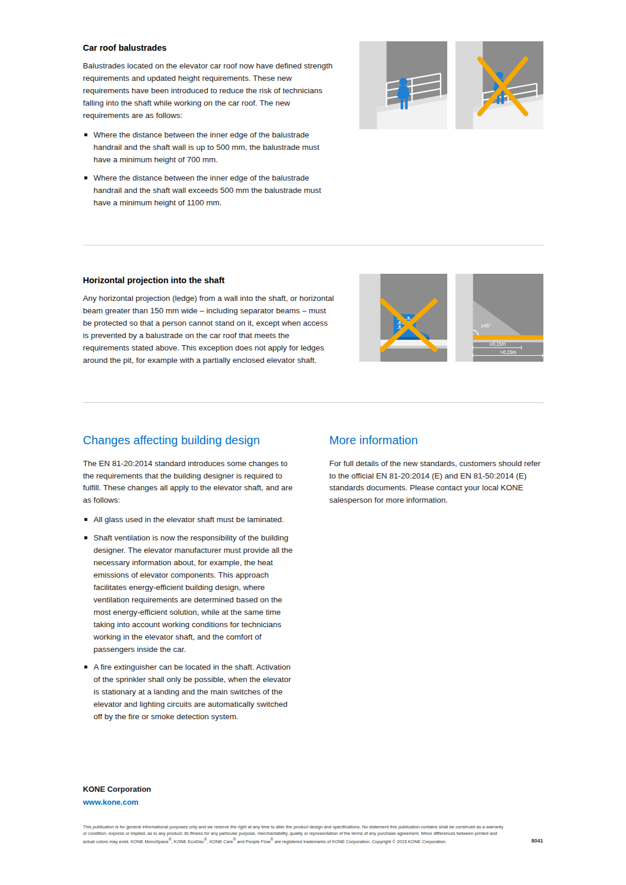Car roof balustrades
Balustrades located on the elevator car roof now have defined strength requirements and updated height requirements. These new requirements have been introduced to reduce the risk of technicians falling into the shaft while working on the car roof. The new requirements are as follows:
Where the distance between the inner edge of the balustrade handrail and the shaft wall is up to 500 mm, the balustrade must have a minimum height of 700 mm.
Where the distance between the inner edge of the balustrade handrail and the shaft wall exceeds 500 mm the balustrade must have a minimum height of 1100 mm.
Horizontal projection into the shaft
Any horizontal projection (ledge) from a wall into the shaft, or horizontal beam greater than 150 mm wide – including separator beams – must be protected so that a person cannot stand on it, except when access is prevented by a balustrade on the car roof that meets the requirements stated above. This exception does not apply for ledges around the pit, for example with a partially enclosed elevator shaft.
≥45° ≤0,15m >0,15m
Changes affecting building design
The EN 81-20:2014 standard introduces some changes to the requirements that the building designer is required to fulfill. These changes all apply to the elevator shaft, and are as follows:
All glass used in the elevator shaft must be laminated.
Shaft ventilation is now the responsibility of the building designer. The elevator manufacturer must provide all the necessary information about, for example, the heat emissions of elevator components. This approach facilitates energy-efficient building design, where ventilation requirements are determined based on the most energy-efficient solution, while at the same time taking into account working conditions for technicians working in the elevator shaft, and the comfort of passengers inside the car.
A fire extinguisher can be located in the shaft. Activation of the sprinkler shall only be possible, when the elevator is stationary at a landing and the main switches of the elevator and lighting circuits are automatically switched off by the fire or smoke detection system.
More information
For full details of the new standards, customers should refer to the official EN 81-20:2014 (E) and EN 81-50:2014 (E) standards documents. Please contact your local KONE salesperson for more information.
KONE Corporation
www.kone.com
This publication is for general informational purposes only and we reserve the right at any time to alter the product design and specifications. No statement this publication contains shall be construed as a warranty or condition, express or implied, as to any product, its fitness for any particular purpose, merchantability, quality or representation of the terms of any purchase agreement. Minor differences between printed and actual colors may exist. KONE MonoSpace®, KONE EcoDisc®, KONE Care® and People Flow® are registered trademarks of KONE Corporation. Copyright © 2015 KONE Corporation. 8041